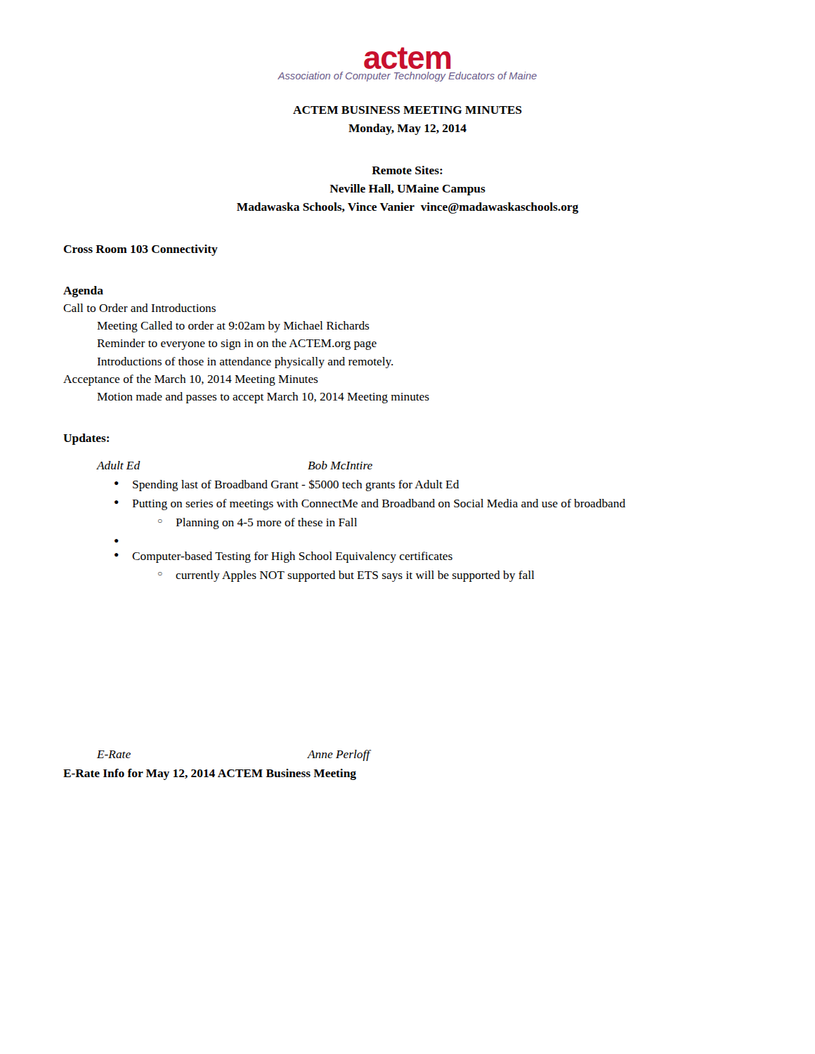actemAssociation of Computer Technology Educators of Maine
ACTEM BUSINESS MEETING MINUTES
Monday, May 12, 2014
Remote Sites:
Neville Hall, UMaine Campus
Madawaska Schools, Vince Vanier vince@madawaskaschools.org
Cross Room 103 Connectivity
Agenda
Call to Order and Introductions
Meeting Called to order at 9:02am by Michael Richards
Reminder to everyone to sign in on the ACTEM.org page
Introductions of those in attendance physically and remotely.
Acceptance of the March 10, 2014 Meeting Minutes
Motion made and passes to accept March 10, 2014 Meeting minutes
Updates:
Adult Ed Bob McIntire
Spending last of Broadband Grant - $5000 tech grants for Adult Ed
Putting on series of meetings with ConnectMe and Broadband on Social Media and use of broadband
Planning on 4-5 more of these in Fall
Computer-based Testing for High School Equivalency certificates
currently Apples NOT supported but ETS says it will be supported by fall
E-Rate Anne Perloff
E-Rate Info for May 12, 2014 ACTEM Business Meeting